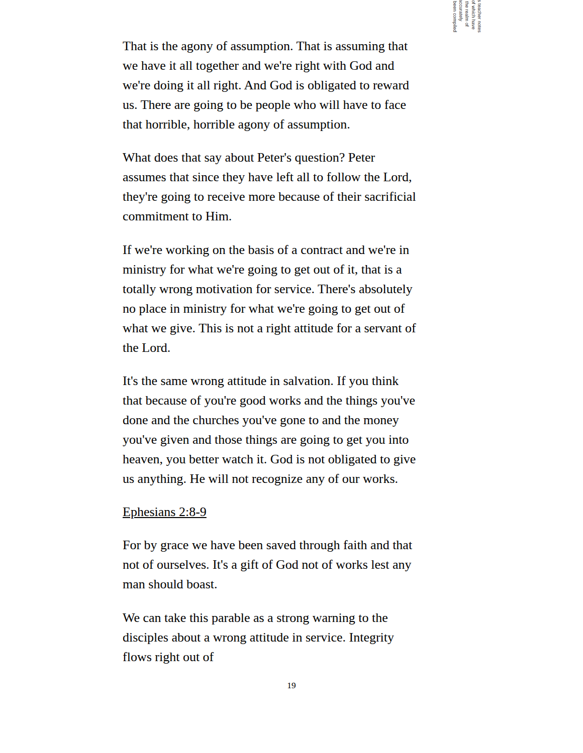Copyright © 2022 by Bible Teaching Resources by Don Anderson Ministries. The author's teacher notes incorporate quoted, paraphrased and summarized material from a variety of sources, all of which have been appropriately credited to the best of our ability. Quotations particularly reside within the realm of fair use. It is the nature of teacher notes to contain references that may prove difficult to accurately attribute. Any use of material without proper citation is unintentional. Teacher notes have been compiled by Ronnie Marroquin.
That is the agony of assumption. That is assuming that we have it all together and we're right with God and we're doing it all right. And God is obligated to reward us. There are going to be people who will have to face that horrible, horrible agony of assumption.
What does that say about Peter's question? Peter assumes that since they have left all to follow the Lord, they're going to receive more because of their sacrificial commitment to Him.
If we're working on the basis of a contract and we're in ministry for what we're going to get out of it, that is a totally wrong motivation for service. There's absolutely no place in ministry for what we're going to get out of what we give. This is not a right attitude for a servant of the Lord.
It's the same wrong attitude in salvation. If you think that because of you're good works and the things you've done and the churches you've gone to and the money you've given and those things are going to get you into heaven, you better watch it. God is not obligated to give us anything. He will not recognize any of our works.
Ephesians 2:8-9
For by grace we have been saved through faith and that not of ourselves. It's a gift of God not of works lest any man should boast.
We can take this parable as a strong warning to the disciples about a wrong attitude in service. Integrity flows right out of
19